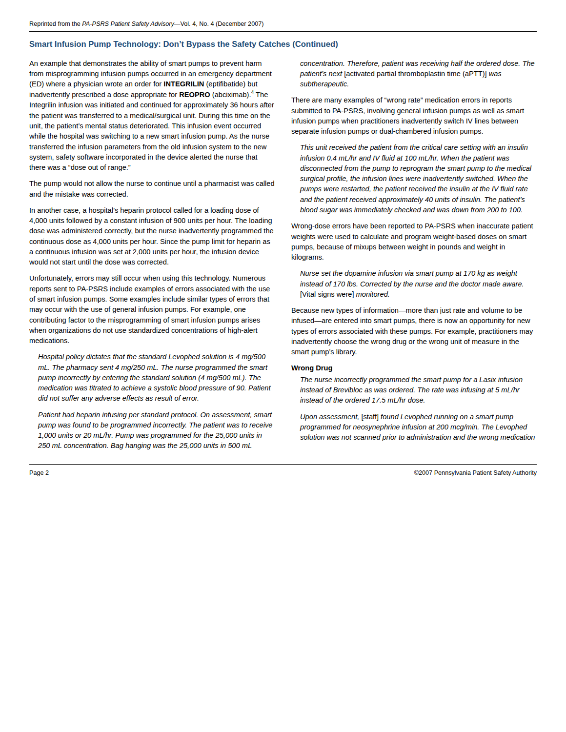Reprinted from the PA-PSRS Patient Safety Advisory—Vol. 4, No. 4 (December 2007)
Smart Infusion Pump Technology: Don’t Bypass the Safety Catches (Continued)
An example that demonstrates the ability of smart pumps to prevent harm from misprogramming infusion pumps occurred in an emergency department (ED) where a physician wrote an order for INTEGRILIN (eptifibatide) but inadvertently prescribed a dose appropriate for REOPRO (abciximab).4 The Integrilin infusion was initiated and continued for approximately 36 hours after the patient was transferred to a medical/surgical unit. During this time on the unit, the patient’s mental status deteriorated. This infusion event occurred while the hospital was switching to a new smart infusion pump. As the nurse transferred the infusion parameters from the old infusion system to the new system, safety software incorporated in the device alerted the nurse that there was a “dose out of range.”
The pump would not allow the nurse to continue until a pharmacist was called and the mistake was corrected.
In another case, a hospital’s heparin protocol called for a loading dose of 4,000 units followed by a constant infusion of 900 units per hour. The loading dose was administered correctly, but the nurse inadvertently programmed the continuous dose as 4,000 units per hour. Since the pump limit for heparin as a continuous infusion was set at 2,000 units per hour, the infusion device would not start until the dose was corrected.
Unfortunately, errors may still occur when using this technology. Numerous reports sent to PA-PSRS include examples of errors associated with the use of smart infusion pumps. Some examples include similar types of errors that may occur with the use of general infusion pumps. For example, one contributing factor to the misprogramming of smart infusion pumps arises when organizations do not use standardized concentrations of high-alert medications.
Hospital policy dictates that the standard Levophed solution is 4 mg/500 mL. The pharmacy sent 4 mg/250 mL. The nurse programmed the smart pump incorrectly by entering the standard solution (4 mg/500 mL). The medication was titrated to achieve a systolic blood pressure of 90. Patient did not suffer any adverse effects as result of error.
Patient had heparin infusing per standard protocol. On assessment, smart pump was found to be programmed incorrectly. The patient was to receive 1,000 units or 20 mL/hr. Pump was programmed for the 25,000 units in 250 mL concentration. Bag hanging was the 25,000 units in 500 mL concentration. Therefore, patient was receiving half the ordered dose. The patient’s next [activated partial thromboplastin time (aPTT)] was subtherapeutic.
There are many examples of “wrong rate” medication errors in reports submitted to PA-PSRS, involving general infusion pumps as well as smart infusion pumps when practitioners inadvertently switch IV lines between separate infusion pumps or dual-chambered infusion pumps.
This unit received the patient from the critical care setting with an insulin infusion 0.4 mL/hr and IV fluid at 100 mL/hr. When the patient was disconnected from the pump to reprogram the smart pump to the medical surgical profile, the infusion lines were inadvertently switched. When the pumps were restarted, the patient received the insulin at the IV fluid rate and the patient received approximately 40 units of insulin. The patient’s blood sugar was immediately checked and was down from 200 to 100.
Wrong-dose errors have been reported to PA-PSRS when inaccurate patient weights were used to calculate and program weight-based doses on smart pumps, because of mixups between weight in pounds and weight in kilograms.
Nurse set the dopamine infusion via smart pump at 170 kg as weight instead of 170 lbs. Corrected by the nurse and the doctor made aware. [Vital signs were] monitored.
Because new types of information—more than just rate and volume to be infused—are entered into smart pumps, there is now an opportunity for new types of errors associated with these pumps. For example, practitioners may inadvertently choose the wrong drug or the wrong unit of measure in the smart pump’s library.
Wrong Drug
The nurse incorrectly programmed the smart pump for a Lasix infusion instead of Brevibloc as was ordered. The rate was infusing at 5 mL/hr instead of the ordered 17.5 mL/hr dose.
Upon assessment, [staff] found Levophed running on a smart pump programmed for neosynephrine infusion at 200 mcg/min. The Levophed solution was not scanned prior to administration and the wrong medication
Page 2 ©2007 Pennsylvania Patient Safety Authority